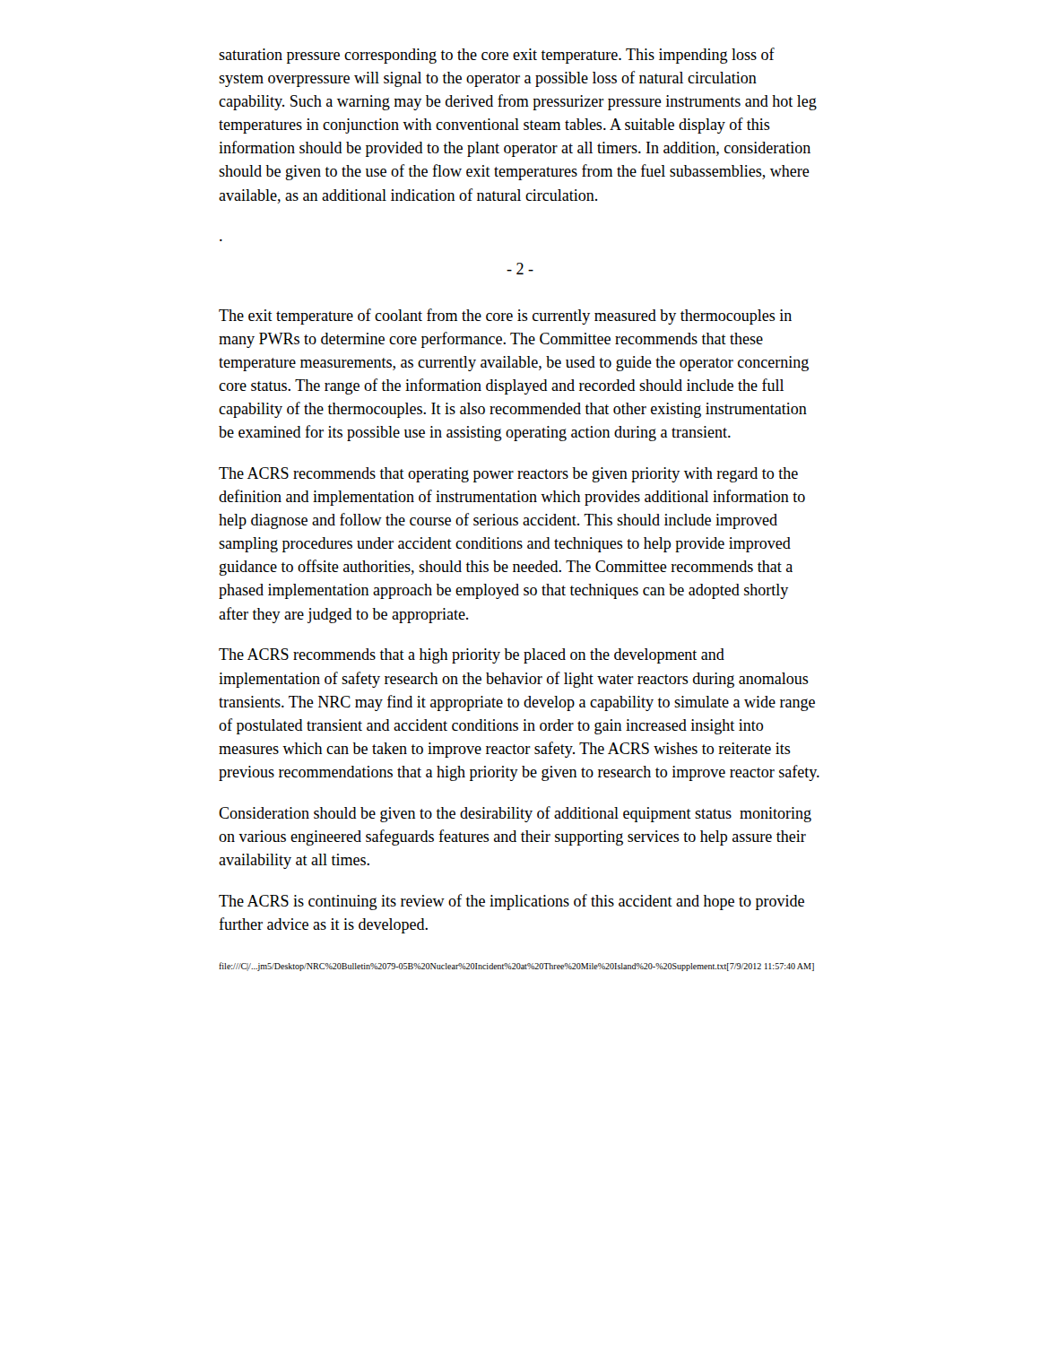saturation pressure corresponding to the core exit temperature. This impending loss of system overpressure will signal to the operator a possible loss of natural circulation capability. Such a warning may be derived from pressurizer pressure instruments and hot leg temperatures in conjunction with conventional steam tables. A suitable display of this information should be provided to the plant operator at all timers. In addition, consideration should be given to the use of the flow exit temperatures from the fuel subassemblies, where available, as an additional indication of natural circulation.
.
- 2 -
The exit temperature of coolant from the core is currently measured by thermocouples in many PWRs to determine core performance. The Committee recommends that these temperature measurements, as currently available, be used to guide the operator concerning core status. The range of the information displayed and recorded should include the full capability of the thermocouples. It is also recommended that other existing instrumentation be examined for its possible use in assisting operating action during a transient.
The ACRS recommends that operating power reactors be given priority with regard to the definition and implementation of instrumentation which provides additional information to help diagnose and follow the course of serious accident. This should include improved sampling procedures under accident conditions and techniques to help provide improved guidance to offsite authorities, should this be needed. The Committee recommends that a phased implementation approach be employed so that techniques can be adopted shortly after they are judged to be appropriate.
The ACRS recommends that a high priority be placed on the development and implementation of safety research on the behavior of light water reactors during anomalous transients. The NRC may find it appropriate to develop a capability to simulate a wide range of postulated transient and accident conditions in order to gain increased insight into measures which can be taken to improve reactor safety. The ACRS wishes to reiterate its previous recommendations that a high priority be given to research to improve reactor safety.
Consideration should be given to the desirability of additional equipment status monitoring on various engineered safeguards features and their supporting services to help assure their availability at all times.
The ACRS is continuing its review of the implications of this accident and hope to provide further advice as it is developed.
file:///C|/...jm5/Desktop/NRC%20Bulletin%2079-05B%20Nuclear%20Incident%20at%20Three%20Mile%20Island%20-%20Supplement.txt[7/9/2012 11:57:40 AM]